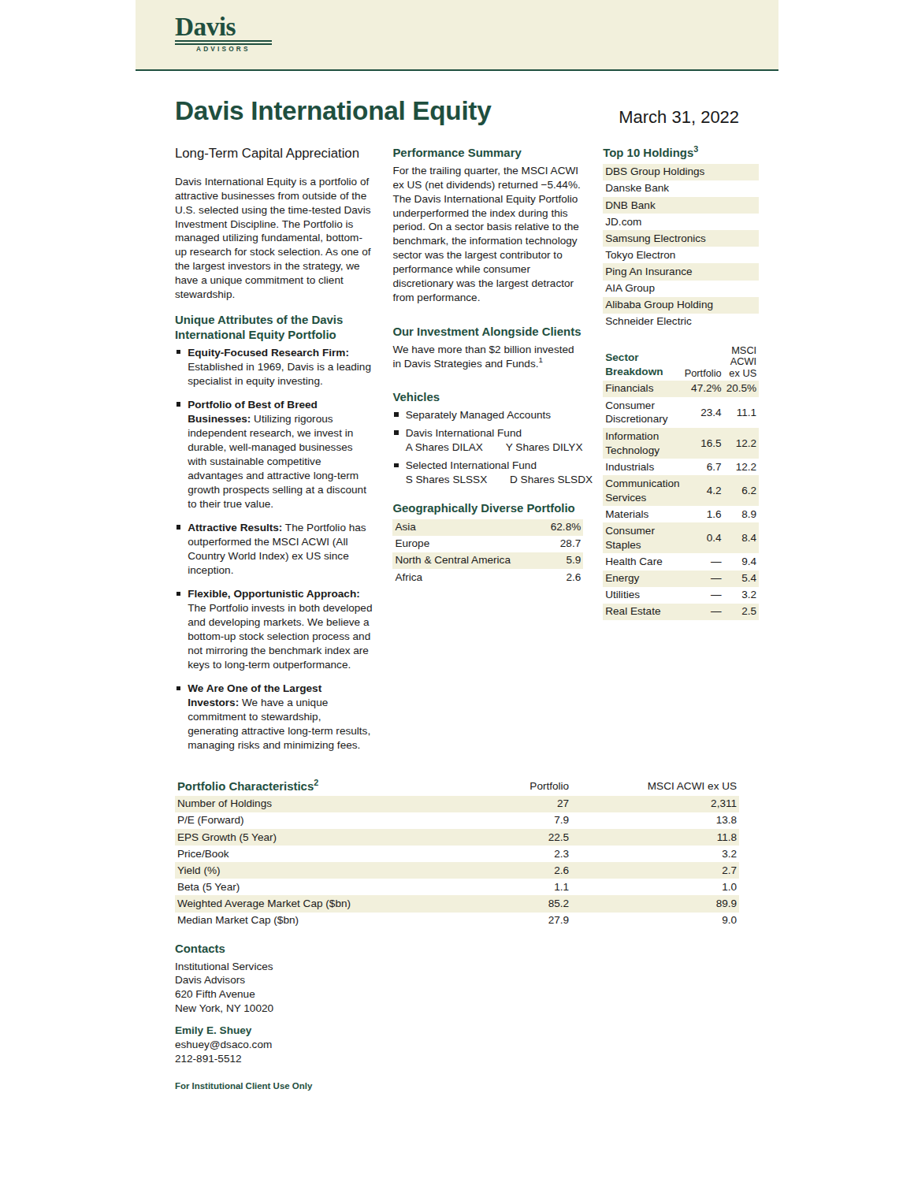Davis
ADVISORS
Davis International Equity
March 31, 2022
Long-Term Capital Appreciation
Davis International Equity is a portfolio of attractive businesses from outside of the U.S. selected using the time-tested Davis Investment Discipline. The Portfolio is managed utilizing fundamental, bottom-up research for stock selection. As one of the largest investors in the strategy, we have a unique commitment to client stewardship.
Unique Attributes of the Davis
International Equity Portfolio
Equity-Focused Research Firm: Established in 1969, Davis is a leading specialist in equity investing.
Portfolio of Best of Breed Businesses: Utilizing rigorous independent research, we invest in durable, well-managed businesses with sustainable competitive advantages and attractive long-term growth prospects selling at a discount to their true value.
Attractive Results: The Portfolio has outperformed the MSCI ACWI (All Country World Index) ex US since inception.
Flexible, Opportunistic Approach: The Portfolio invests in both developed and developing markets. We believe a bottom-up stock selection process and not mirroring the benchmark index are keys to long-term outperformance.
We Are One of the Largest Investors: We have a unique commitment to stewardship, generating attractive long-term results, managing risks and minimizing fees.
Performance Summary
For the trailing quarter, the MSCI ACWI ex US (net dividends) returned −5.44%. The Davis International Equity Portfolio underperformed the index during this period. On a sector basis relative to the benchmark, the information technology sector was the largest contributor to performance while consumer discretionary was the largest detractor from performance.
Our Investment Alongside Clients
We have more than $2 billion invested in Davis Strategies and Funds.1
Vehicles
Separately Managed Accounts
Davis International Fund
A Shares DILAX Y Shares DILYX
Selected International Fund
S Shares SLSSX D Shares SLSDX
Geographically Diverse Portfolio
| Asia | 62.8% |
| Europe | 28.7 |
| North & Central America | 5.9 |
| Africa | 2.6 |
Top 10 Holdings3
| DBS Group Holdings |
| Danske Bank |
| DNB Bank |
| JD.com |
| Samsung Electronics |
| Tokyo Electron |
| Ping An Insurance |
| AIA Group |
| Alibaba Group Holding |
| Schneider Electric |
| Sector Breakdown | Portfolio | MSCI ACWI ex US |
| --- | --- | --- |
| Financials | 47.2% | 20.5% |
| Consumer Discretionary | 23.4 | 11.1 |
| Information Technology | 16.5 | 12.2 |
| Industrials | 6.7 | 12.2 |
| Communication Services | 4.2 | 6.2 |
| Materials | 1.6 | 8.9 |
| Consumer Staples | 0.4 | 8.4 |
| Health Care | — | 9.4 |
| Energy | — | 5.4 |
| Utilities | — | 3.2 |
| Real Estate | — | 2.5 |
| Portfolio Characteristics 2 | Portfolio | MSCI ACWI ex US |
| --- | --- | --- |
| Number of Holdings | 27 | 2,311 |
| P/E (Forward) | 7.9 | 13.8 |
| EPS Growth (5 Year) | 22.5 | 11.8 |
| Price/Book | 2.3 | 3.2 |
| Yield (%) | 2.6 | 2.7 |
| Beta (5 Year) | 1.1 | 1.0 |
| Weighted Average Market Cap ($bn) | 85.2 | 89.9 |
| Median Market Cap ($bn) | 27.9 | 9.0 |
Contacts
Institutional Services
Davis Advisors
620 Fifth Avenue
New York, NY 10020
Emily E. Shuey
eshuey@dsaco.com
212-891-5512
For Institutional Client Use Only